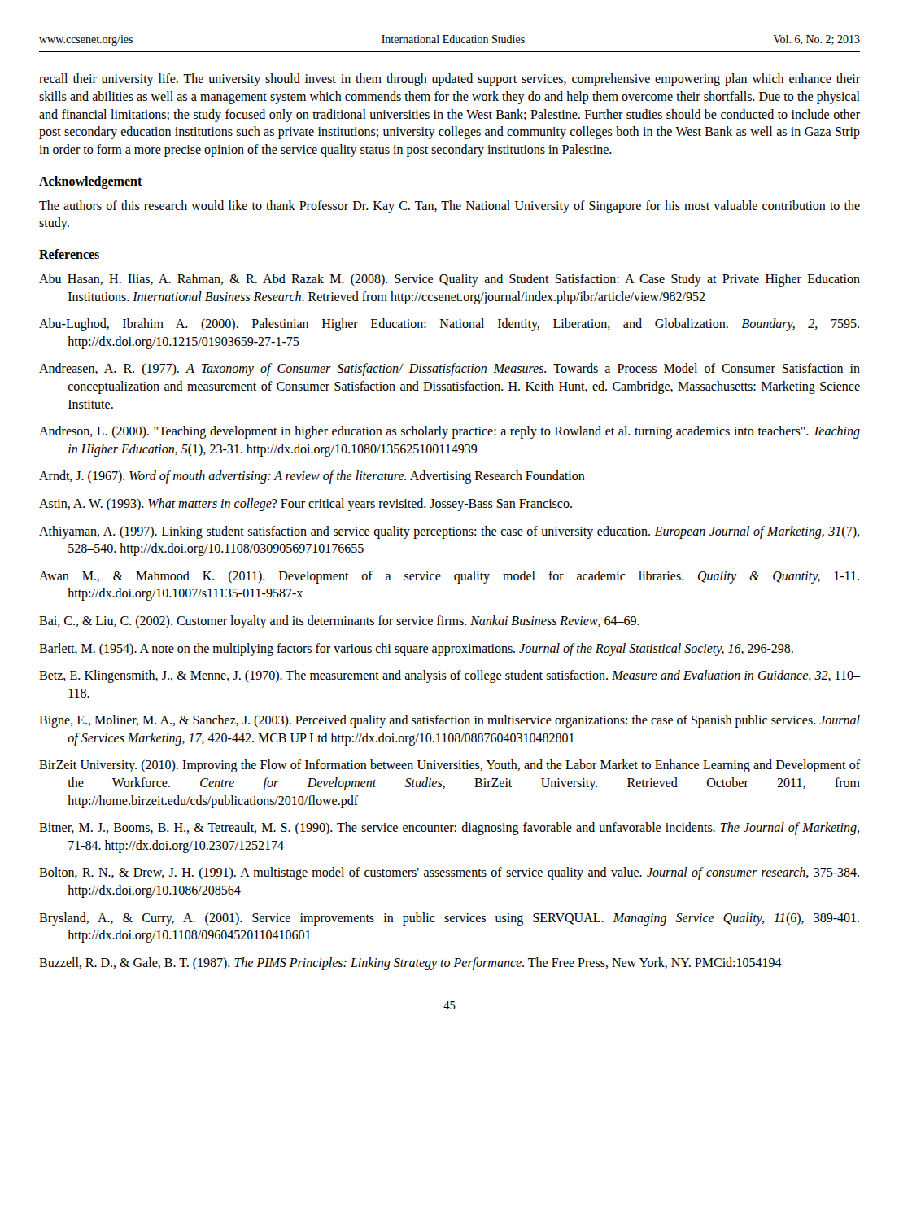www.ccsenet.org/ies International Education Studies Vol. 6, No. 2; 2013
recall their university life. The university should invest in them through updated support services, comprehensive empowering plan which enhance their skills and abilities as well as a management system which commends them for the work they do and help them overcome their shortfalls. Due to the physical and financial limitations; the study focused only on traditional universities in the West Bank; Palestine. Further studies should be conducted to include other post secondary education institutions such as private institutions; university colleges and community colleges both in the West Bank as well as in Gaza Strip in order to form a more precise opinion of the service quality status in post secondary institutions in Palestine.
Acknowledgement
The authors of this research would like to thank Professor Dr. Kay C. Tan, The National University of Singapore for his most valuable contribution to the study.
References
Abu Hasan, H. Ilias, A. Rahman, & R. Abd Razak M. (2008). Service Quality and Student Satisfaction: A Case Study at Private Higher Education Institutions. International Business Research. Retrieved from http://ccsenet.org/journal/index.php/ibr/article/view/982/952
Abu-Lughod, Ibrahim A. (2000). Palestinian Higher Education: National Identity, Liberation, and Globalization. Boundary, 2, 7595. http://dx.doi.org/10.1215/01903659-27-1-75
Andreasen, A. R. (1977). A Taxonomy of Consumer Satisfaction/ Dissatisfaction Measures. Towards a Process Model of Consumer Satisfaction in conceptualization and measurement of Consumer Satisfaction and Dissatisfaction. H. Keith Hunt, ed. Cambridge, Massachusetts: Marketing Science Institute.
Andreson, L. (2000). "Teaching development in higher education as scholarly practice: a reply to Rowland et al. turning academics into teachers". Teaching in Higher Education, 5(1), 23-31. http://dx.doi.org/10.1080/135625100114939
Arndt, J. (1967). Word of mouth advertising: A review of the literature. Advertising Research Foundation
Astin, A. W. (1993). What matters in college? Four critical years revisited. Jossey-Bass San Francisco.
Athiyaman, A. (1997). Linking student satisfaction and service quality perceptions: the case of university education. European Journal of Marketing, 31(7), 528–540. http://dx.doi.org/10.1108/03090569710176655
Awan M., & Mahmood K. (2011). Development of a service quality model for academic libraries. Quality & Quantity, 1-11. http://dx.doi.org/10.1007/s11135-011-9587-x
Bai, C., & Liu, C. (2002). Customer loyalty and its determinants for service firms. Nankai Business Review, 64–69.
Barlett, M. (1954). A note on the multiplying factors for various chi square approximations. Journal of the Royal Statistical Society, 16, 296-298.
Betz, E. Klingensmith, J., & Menne, J. (1970). The measurement and analysis of college student satisfaction. Measure and Evaluation in Guidance, 32, 110–118.
Bigne, E., Moliner, M. A., & Sanchez, J. (2003). Perceived quality and satisfaction in multiservice organizations: the case of Spanish public services. Journal of Services Marketing, 17, 420-442. MCB UP Ltd http://dx.doi.org/10.1108/08876040310482801
BirZeit University. (2010). Improving the Flow of Information between Universities, Youth, and the Labor Market to Enhance Learning and Development of the Workforce. Centre for Development Studies, BirZeit University. Retrieved October 2011, from http://home.birzeit.edu/cds/publications/2010/flowe.pdf
Bitner, M. J., Booms, B. H., & Tetreault, M. S. (1990). The service encounter: diagnosing favorable and unfavorable incidents. The Journal of Marketing, 71-84. http://dx.doi.org/10.2307/1252174
Bolton, R. N., & Drew, J. H. (1991). A multistage model of customers' assessments of service quality and value. Journal of consumer research, 375-384. http://dx.doi.org/10.1086/208564
Brysland, A., & Curry, A. (2001). Service improvements in public services using SERVQUAL. Managing Service Quality, 11(6), 389-401. http://dx.doi.org/10.1108/09604520110410601
Buzzell, R. D., & Gale, B. T. (1987). The PIMS Principles: Linking Strategy to Performance. The Free Press, New York, NY. PMCid:1054194
45